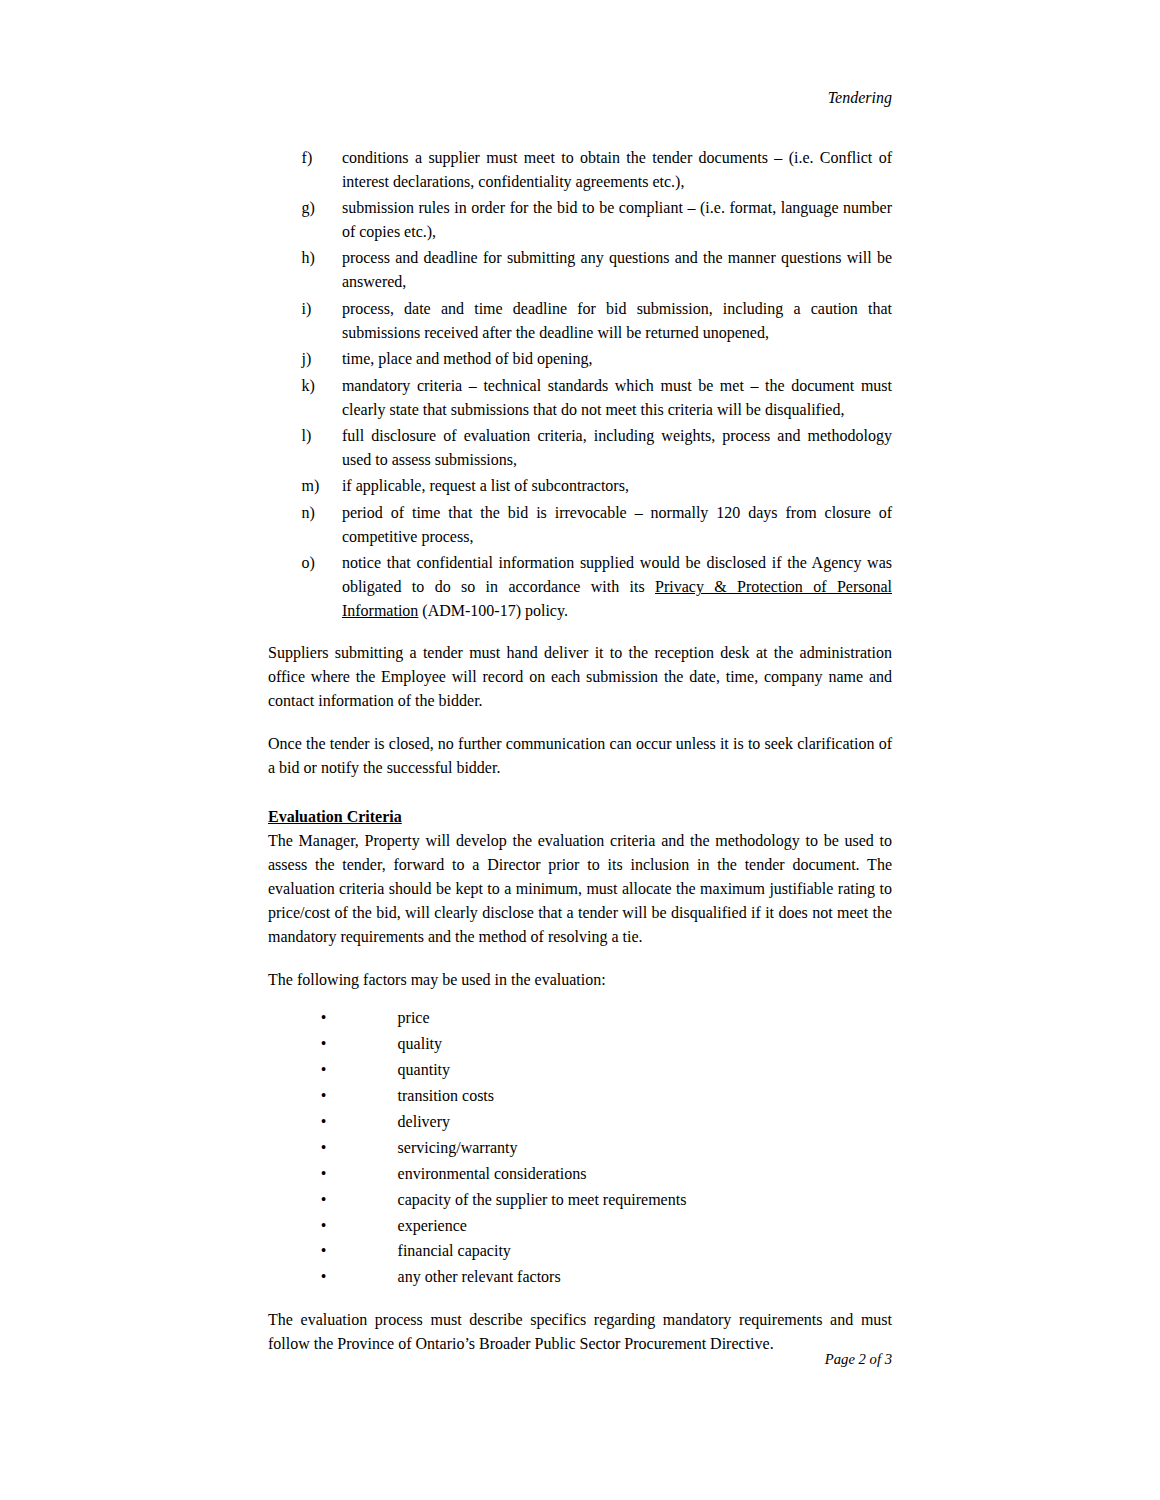Tendering
f) conditions a supplier must meet to obtain the tender documents – (i.e. Conflict of interest declarations, confidentiality agreements etc.),
g) submission rules in order for the bid to be compliant – (i.e. format, language number of copies etc.),
h) process and deadline for submitting any questions and the manner questions will be answered,
i) process, date and time deadline for bid submission, including a caution that submissions received after the deadline will be returned unopened,
j) time, place and method of bid opening,
k) mandatory criteria – technical standards which must be met – the document must clearly state that submissions that do not meet this criteria will be disqualified,
l) full disclosure of evaluation criteria, including weights, process and methodology used to assess submissions,
m) if applicable, request a list of subcontractors,
n) period of time that the bid is irrevocable – normally 120 days from closure of competitive process,
o) notice that confidential information supplied would be disclosed if the Agency was obligated to do so in accordance with its Privacy & Protection of Personal Information (ADM-100-17) policy.
Suppliers submitting a tender must hand deliver it to the reception desk at the administration office where the Employee will record on each submission the date, time, company name and contact information of the bidder.
Once the tender is closed, no further communication can occur unless it is to seek clarification of a bid or notify the successful bidder.
Evaluation Criteria
The Manager, Property will develop the evaluation criteria and the methodology to be used to assess the tender, forward to a Director prior to its inclusion in the tender document. The evaluation criteria should be kept to a minimum, must allocate the maximum justifiable rating to price/cost of the bid, will clearly disclose that a tender will be disqualified if it does not meet the mandatory requirements and the method of resolving a tie.
The following factors may be used in the evaluation:
price
quality
quantity
transition costs
delivery
servicing/warranty
environmental considerations
capacity of the supplier to meet requirements
experience
financial capacity
any other relevant factors
The evaluation process must describe specifics regarding mandatory requirements and must follow the Province of Ontario’s Broader Public Sector Procurement Directive.
Page 2 of 3